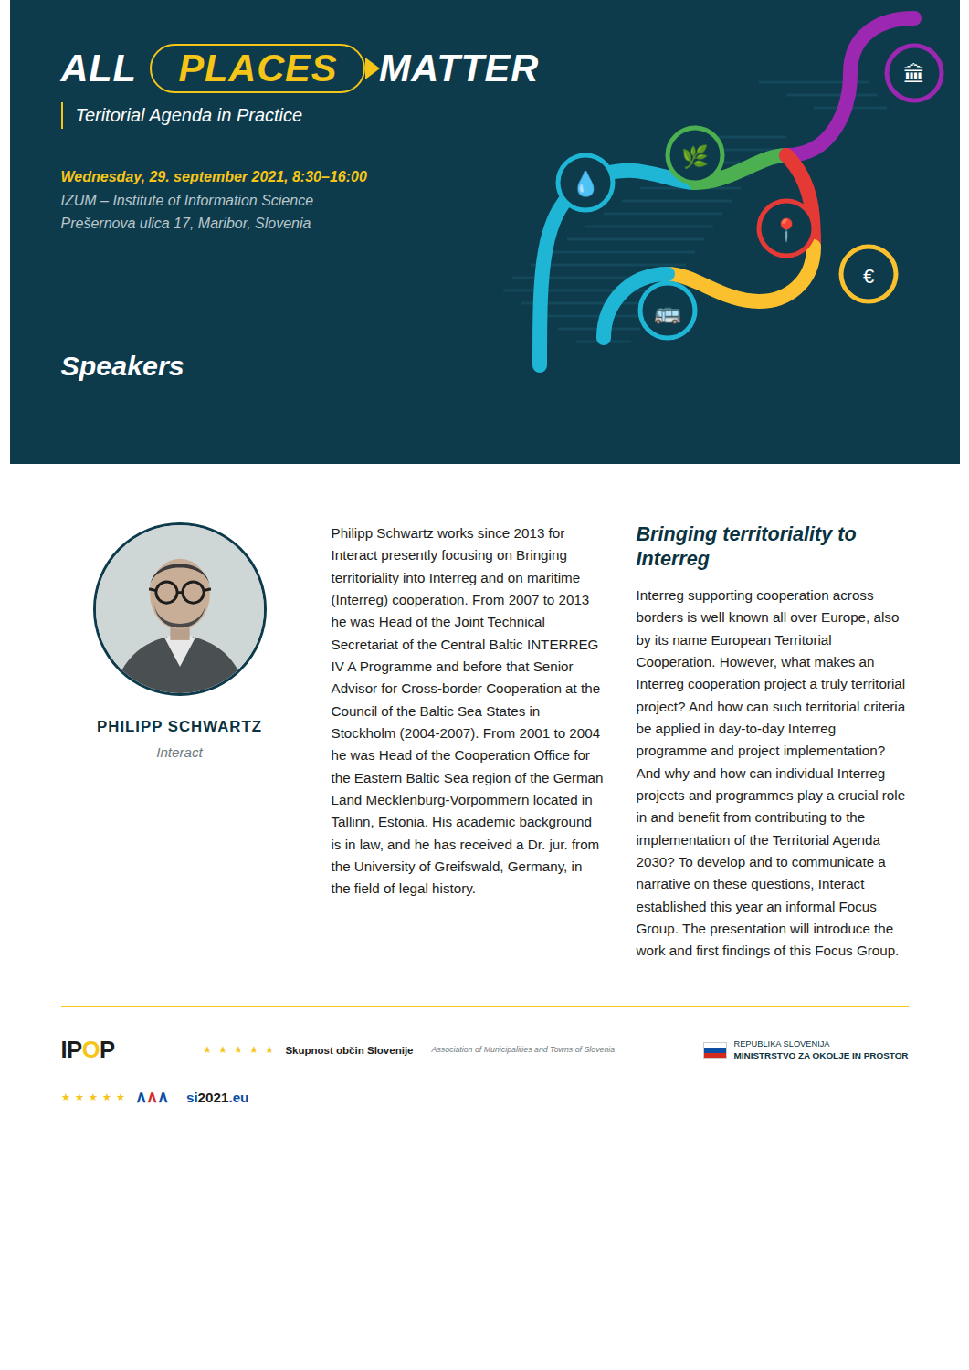💧 🌿 🏛 📍 € 🚌
ALL PLACES MATTER
Teritorial Agenda in Practice
Wednesday, 29. september 2021, 8:30–16:00
IZUM – Institute of Information Science
Prešernova ulica 17, Maribor, Slovenia
Speakers
PHILIPP SCHWARTZ
Interact
Philipp Schwartz works since 2013 for Interact presently focusing on Bringing territoriality into Interreg and on maritime (Interreg) cooperation. From 2007 to 2013 he was Head of the Joint Technical Secretariat of the Central Baltic INTERREG IV A Programme and before that Senior Advisor for Cross-border Cooperation at the Council of the Baltic Sea States in Stockholm (2004-2007). From 2001 to 2004 he was Head of the Cooperation Office for the Eastern Baltic Sea region of the German Land Mecklenburg-Vorpommern located in Tallinn, Estonia. His academic background is in law, and he has received a Dr. jur. from the University of Greifswald, Germany, in the field of legal history.
Bringing territoriality to Interreg
Interreg supporting cooperation across borders is well known all over Europe, also by its name European Territorial Cooperation. However, what makes an Interreg cooperation project a truly territorial project? And how can such territorial criteria be applied in day-to-day Interreg programme and project implementation? And why and how can individual Interreg projects and programmes play a crucial role in and benefit from contributing to the implementation of the Territorial Agenda 2030? To develop and to communicate a narrative on these questions, Interact established this year an informal Focus Group. The presentation will introduce the work and first findings of this Focus Group.
IPOP
★ ★ ★ ★ ★ Skupnost občin Slovenije
Association of Municipalities and Towns of Slovenia
REPUBLIKA SLOVENIJA MINISTRSTVO ZA OKOLJE IN PROSTOR
★ ★ ★ ★ ★ ∧∧∧
si2021.eu